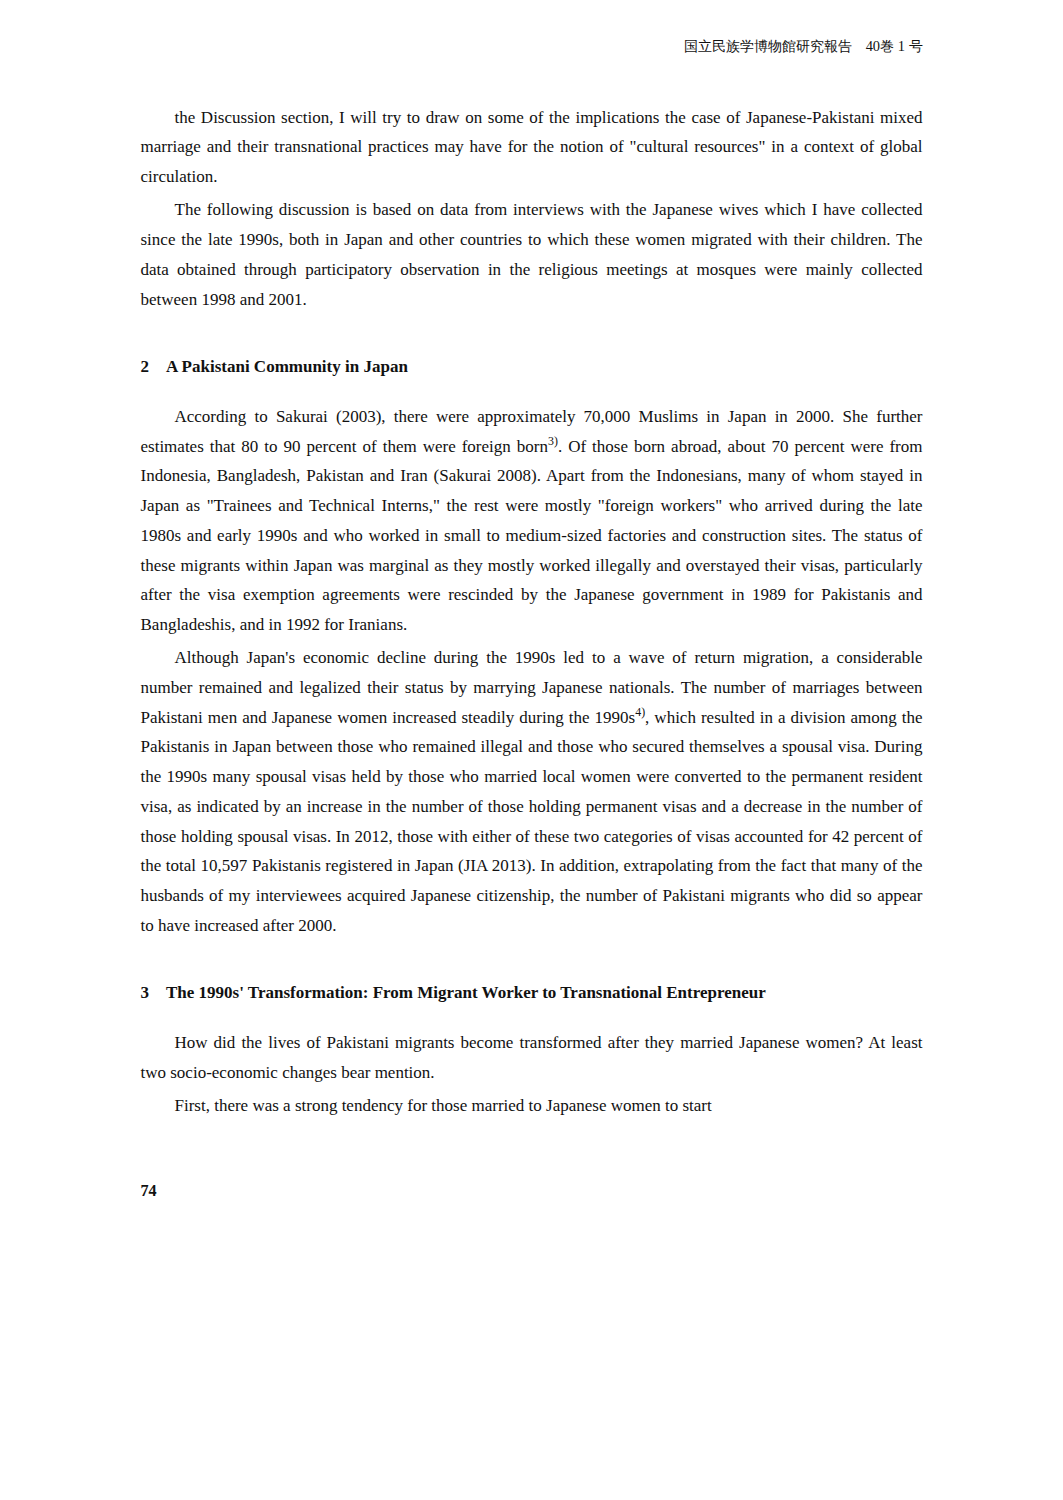国立民族学博物館研究報告　40巻 1 号
the Discussion section, I will try to draw on some of the implications the case of Japanese-Pakistani mixed marriage and their transnational practices may have for the notion of "cultural resources" in a context of global circulation.
The following discussion is based on data from interviews with the Japanese wives which I have collected since the late 1990s, both in Japan and other countries to which these women migrated with their children. The data obtained through participatory observation in the religious meetings at mosques were mainly collected between 1998 and 2001.
2　A Pakistani Community in Japan
According to Sakurai (2003), there were approximately 70,000 Muslims in Japan in 2000. She further estimates that 80 to 90 percent of them were foreign born3). Of those born abroad, about 70 percent were from Indonesia, Bangladesh, Pakistan and Iran (Sakurai 2008). Apart from the Indonesians, many of whom stayed in Japan as "Trainees and Technical Interns," the rest were mostly "foreign workers" who arrived during the late 1980s and early 1990s and who worked in small to medium-sized factories and construction sites. The status of these migrants within Japan was marginal as they mostly worked illegally and overstayed their visas, particularly after the visa exemption agreements were rescinded by the Japanese government in 1989 for Pakistanis and Bangladeshis, and in 1992 for Iranians.
Although Japan's economic decline during the 1990s led to a wave of return migration, a considerable number remained and legalized their status by marrying Japanese nationals. The number of marriages between Pakistani men and Japanese women increased steadily during the 1990s4), which resulted in a division among the Pakistanis in Japan between those who remained illegal and those who secured themselves a spousal visa. During the 1990s many spousal visas held by those who married local women were converted to the permanent resident visa, as indicated by an increase in the number of those holding permanent visas and a decrease in the number of those holding spousal visas. In 2012, those with either of these two categories of visas accounted for 42 percent of the total 10,597 Pakistanis registered in Japan (JIA 2013). In addition, extrapolating from the fact that many of the husbands of my interviewees acquired Japanese citizenship, the number of Pakistani migrants who did so appear to have increased after 2000.
3　The 1990s' Transformation: From Migrant Worker to Transnational Entrepreneur
How did the lives of Pakistani migrants become transformed after they married Japanese women? At least two socio-economic changes bear mention.
First, there was a strong tendency for those married to Japanese women to start
74